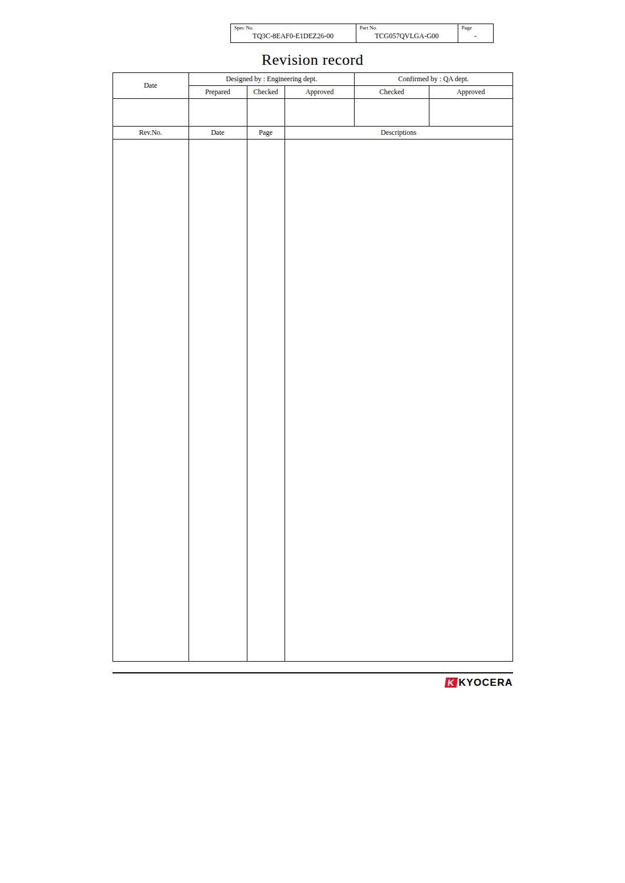| Spec No. TQ3C-8EAF0-E1DEZ26-00 | Part No. TCG057QVLGA-G00 | Page - |
Revision record
| Date | Designed by : Engineering dept. | Confirmed by : QA dept. |
| Prepared | Checked | Approved | Checked | Approved |
| Rev.No. | Date | Page | Descriptions |
KKYOCERA